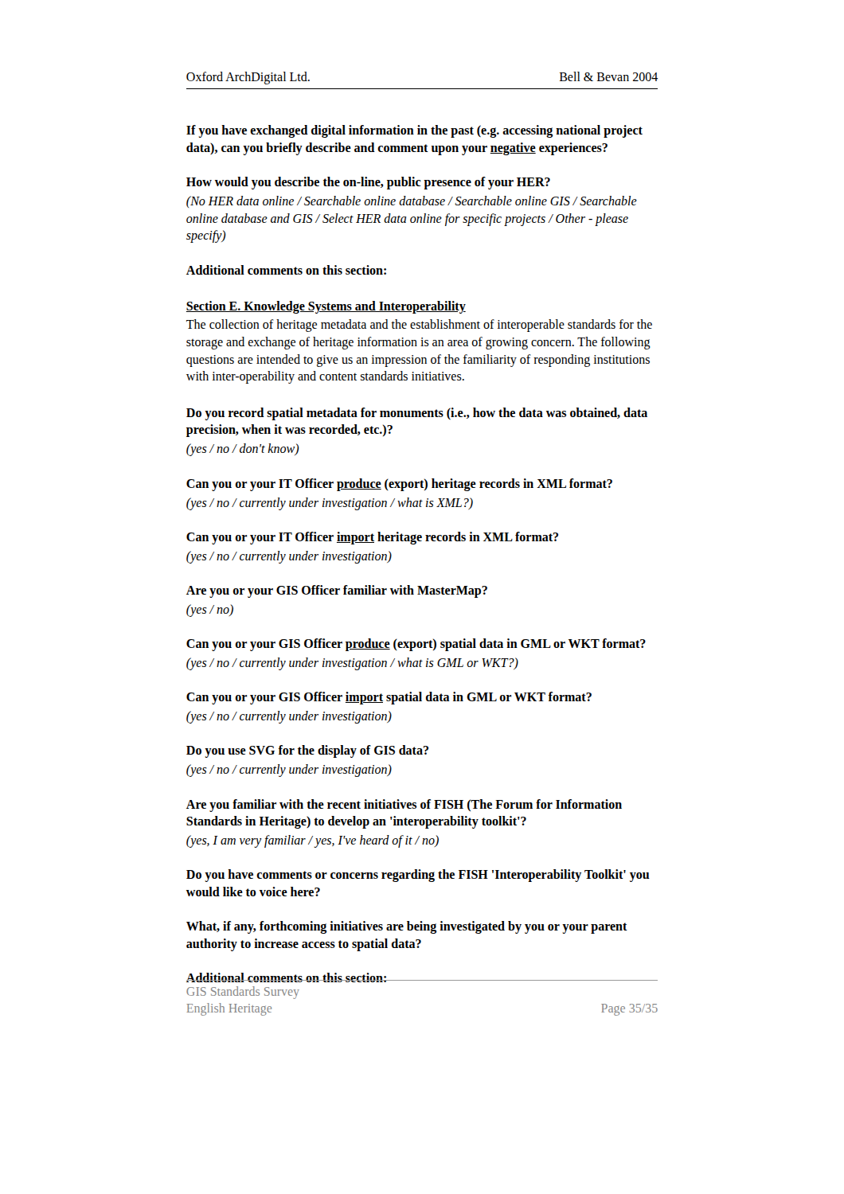Oxford ArchDigital Ltd.
Bell & Bevan 2004
If you have exchanged digital information in the past (e.g. accessing national project data), can you briefly describe and comment upon your negative experiences?
How would you describe the on-line, public presence of your HER?
(No HER data online / Searchable online database / Searchable online GIS / Searchable online database and GIS / Select HER data online for specific projects / Other - please specify)
Additional comments on this section:
Section E. Knowledge Systems and Interoperability
The collection of heritage metadata and the establishment of interoperable standards for the storage and exchange of heritage information is an area of growing concern. The following questions are intended to give us an impression of the familiarity of responding institutions with inter-operability and content standards initiatives.
Do you record spatial metadata for monuments (i.e., how the data was obtained, data precision, when it was recorded, etc.)?
(yes / no / don't know)
Can you or your IT Officer produce (export) heritage records in XML format?
(yes / no / currently under investigation / what is XML?)
Can you or your IT Officer import heritage records in XML format?
(yes / no / currently under investigation)
Are you or your GIS Officer familiar with MasterMap?
(yes / no)
Can you or your GIS Officer produce (export) spatial data in GML or WKT format?
(yes / no / currently under investigation / what is GML or WKT?)
Can you or your GIS Officer import spatial data in GML or WKT format?
(yes / no / currently under investigation)
Do you use SVG for the display of GIS data?
(yes / no / currently under investigation)
Are you familiar with the recent initiatives of FISH (The Forum for Information Standards in Heritage) to develop an 'interoperability toolkit'?
(yes, I am very familiar / yes, I've heard of it / no)
Do you have comments or concerns regarding the FISH 'Interoperability Toolkit' you would like to voice here?
What, if any, forthcoming initiatives are being investigated by you or your parent authority to increase access to spatial data?
Additional comments on this section:
GIS Standards Survey
English Heritage
Page 35/35